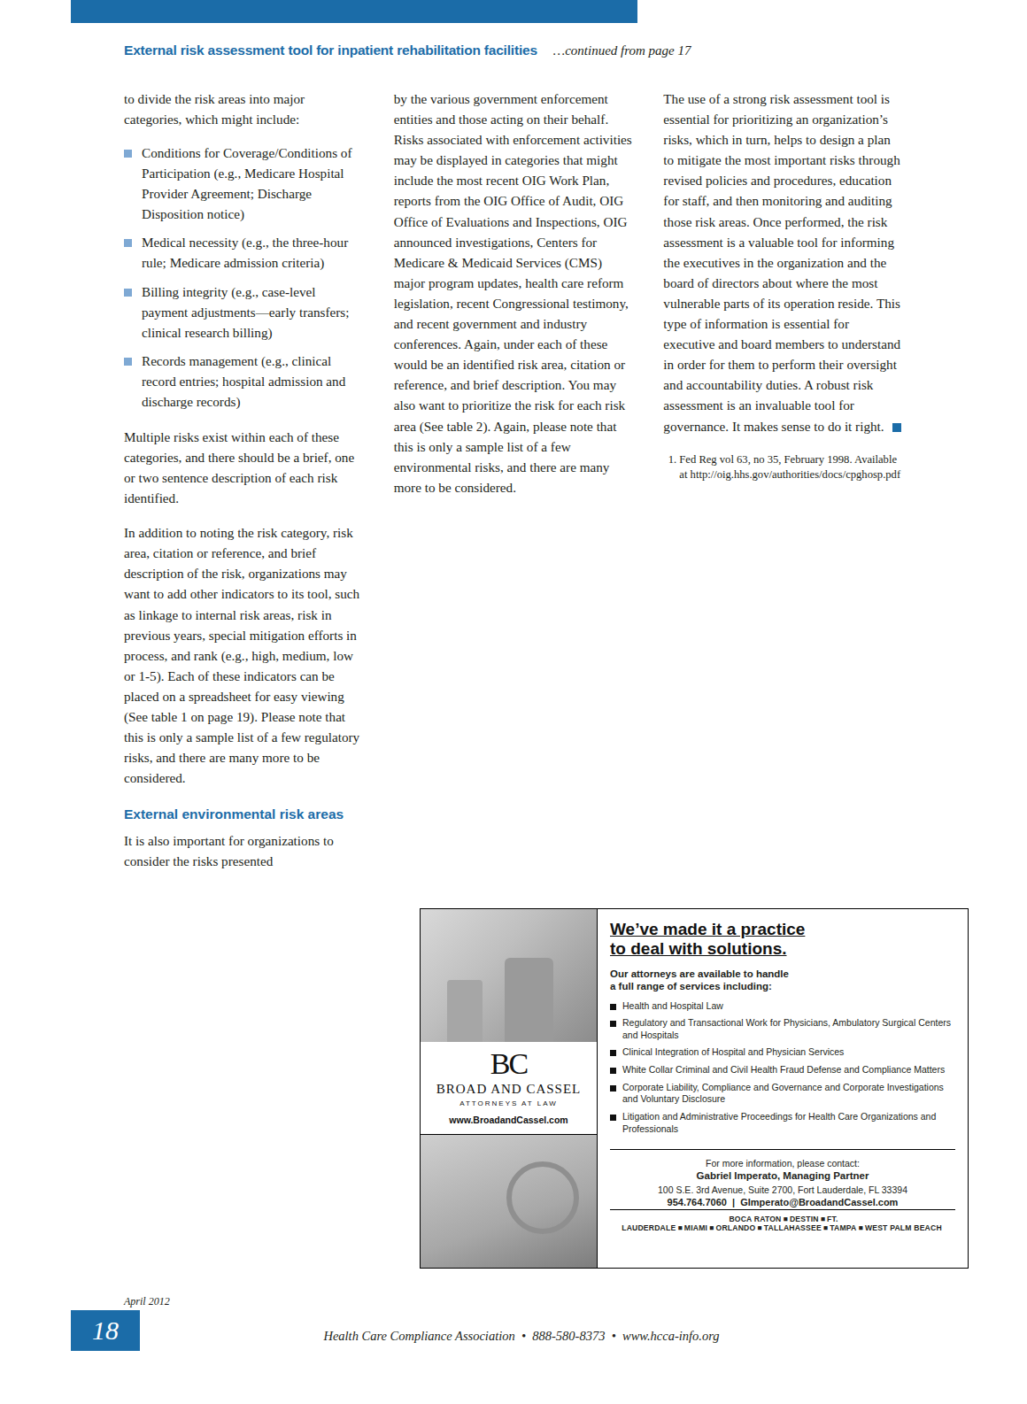External risk assessment tool for inpatient rehabilitation facilities
…continued from page 17
to divide the risk areas into major categories, which might include:
Conditions for Coverage/Conditions of Participation (e.g., Medicare Hospital Provider Agreement; Discharge Disposition notice)
Medical necessity (e.g., the three-hour rule; Medicare admission criteria)
Billing integrity (e.g., case-level payment adjustments—early transfers; clinical research billing)
Records management (e.g., clinical record entries; hospital admission and discharge records)
Multiple risks exist within each of these categories, and there should be a brief, one or two sentence description of each risk identified.
In addition to noting the risk category, risk area, citation or reference, and brief description of the risk, organizations may want to add other indicators to its tool, such as linkage to internal risk areas, risk in previous years, special mitigation efforts in process, and rank (e.g., high, medium, low or 1-5). Each of these indicators can be placed on a spreadsheet for easy viewing (See table 1 on page 19). Please note that this is only a sample list of a few regulatory risks, and there are many more to be considered.
External environmental risk areas
It is also important for organizations to consider the risks presented
by the various government enforcement entities and those acting on their behalf. Risks associated with enforcement activities may be displayed in categories that might include the most recent OIG Work Plan, reports from the OIG Office of Audit, OIG Office of Evaluations and Inspections, OIG announced investigations, Centers for Medicare & Medicaid Services (CMS) major program updates, health care reform legislation, recent Congressional testimony, and recent government and industry conferences. Again, under each of these would be an identified risk area, citation or reference, and brief description. You may also want to prioritize the risk for each risk area (See table 2). Again, please note that this is only a sample list of a few environmental risks, and there are many more to be considered.
The use of a strong risk assessment tool is essential for prioritizing an organization’s risks, which in turn, helps to design a plan to mitigate the most important risks through revised policies and procedures, education for staff, and then monitoring and auditing those risk areas. Once performed, the risk assessment is a valuable tool for informing the executives in the organization and the board of directors about where the most vulnerable parts of its operation reside. This type of information is essential for executive and board members to understand in order for them to perform their oversight and accountability duties. A robust risk assessment is an invaluable tool for governance. It makes sense to do it right.
Fed Reg vol 63, no 35, February 1998. Available at http://oig.hhs.gov/authorities/docs/cpghosp.pdf
BC
BROAD AND CASSEL
ATTORNEYS AT LAW
www.BroadandCassel.com
We’ve made it a practice
to deal with solutions.
Our attorneys are available to handle
a full range of services including:
Health and Hospital Law
Regulatory and Transactional Work for Physicians, Ambulatory Surgical Centers and Hospitals
Clinical Integration of Hospital and Physician Services
White Collar Criminal and Civil Health Fraud Defense and Compliance Matters
Corporate Liability, Compliance and Governance and Corporate Investigations and Voluntary Disclosure
Litigation and Administrative Proceedings for Health Care Organizations and Professionals
For more information, please contact:
Gabriel Imperato, Managing Partner
100 S.E. 3rd Avenue, Suite 2700, Fort Lauderdale, FL 33394
954.764.7060 | GImperato@BroadandCassel.com
BOCA RATON■DESTIN■FT. LAUDERDALE■MIAMI■ORLANDO■TALLAHASSEE■TAMPA■WEST PALM BEACH
April 2012
18
Health Care Compliance Association • 888-580-8373 • www.hcca-info.org